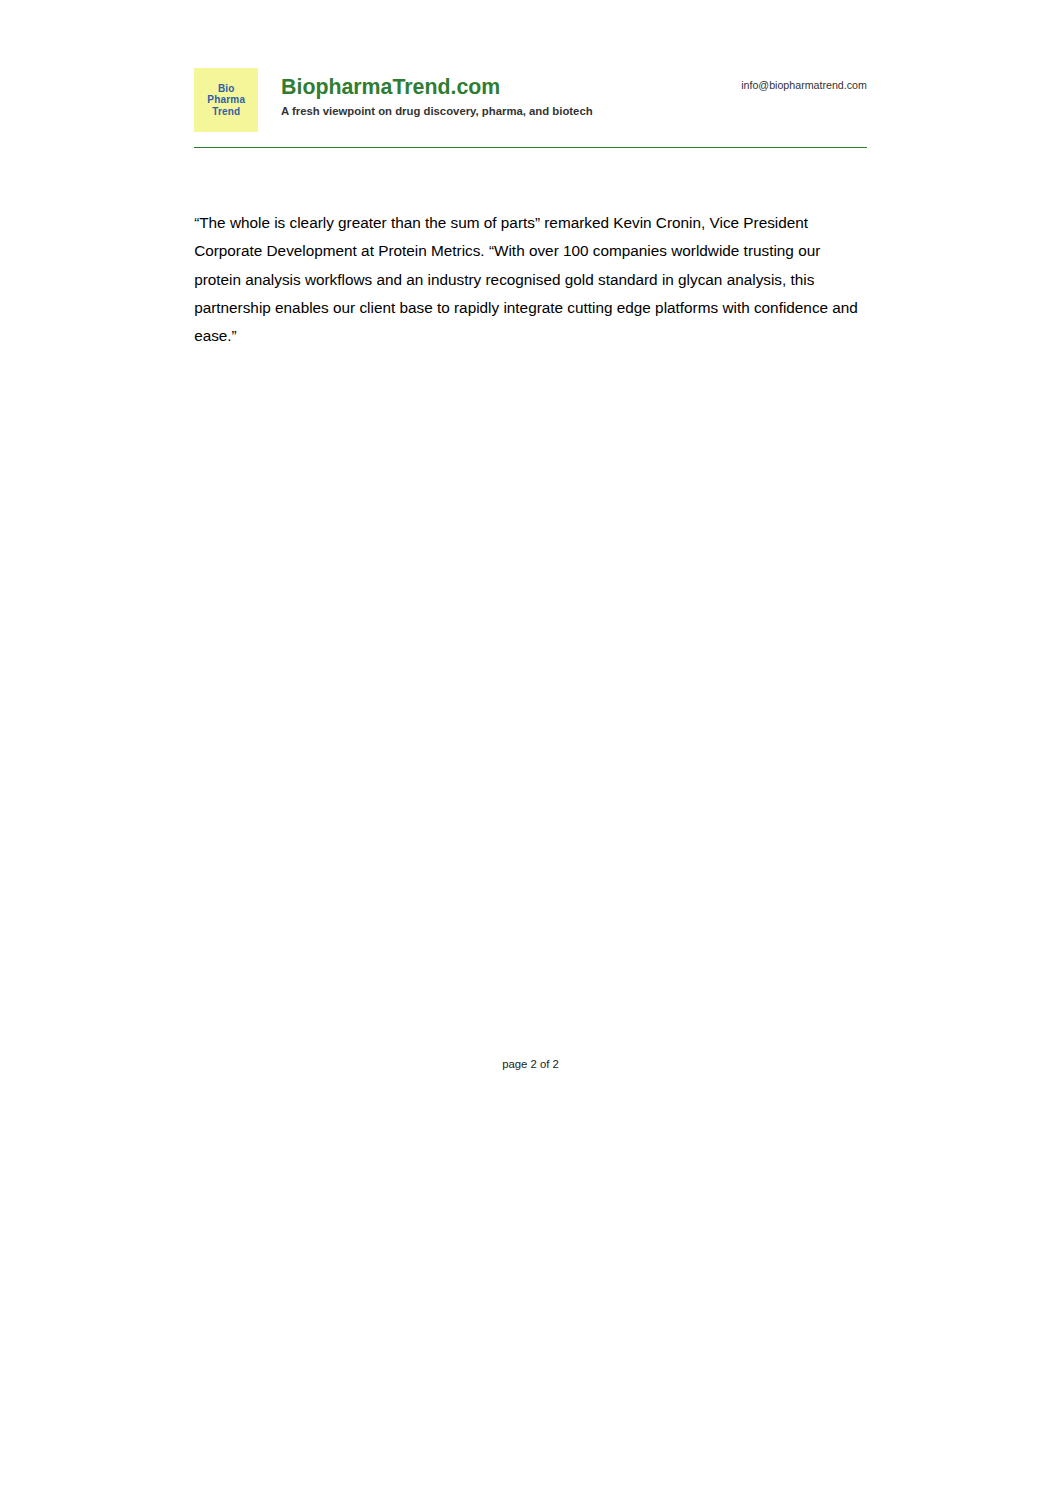Bio Pharma Trend
BiopharmaTrend.com
A fresh viewpoint on drug discovery, pharma, and biotech
info@biopharmatrend.com
“The whole is clearly greater than the sum of parts” remarked Kevin Cronin, Vice President Corporate Development at Protein Metrics. “With over 100 companies worldwide trusting our protein analysis workflows and an industry recognised gold standard in glycan analysis, this partnership enables our client base to rapidly integrate cutting edge platforms with confidence and ease.”
page 2 of 2